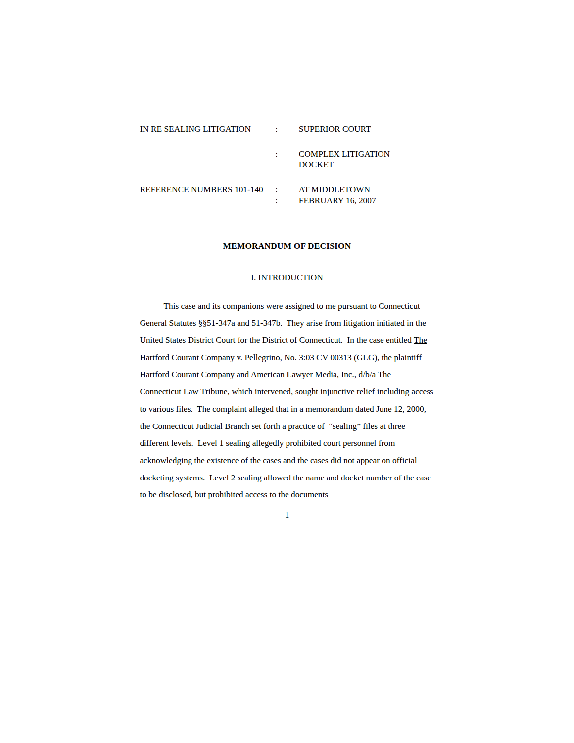| In re Sealing Litigation | : | Superior Court |
| | : | Complex Litigation Docket |
| Reference Numbers 101-140 | : | At Middletown |
| : | February 16, 2007 |
MEMORANDUM OF DECISION
I. INTRODUCTION
This case and its companions were assigned to me pursuant to Connecticut General Statutes §§51-347a and 51-347b. They arise from litigation initiated in the United States District Court for the District of Connecticut. In the case entitled The Hartford Courant Company v. Pellegrino, No. 3:03 CV 00313 (GLG), the plaintiff Hartford Courant Company and American Lawyer Media, Inc., d/b/a The Connecticut Law Tribune, which intervened, sought injunctive relief including access to various files. The complaint alleged that in a memorandum dated June 12, 2000, the Connecticut Judicial Branch set forth a practice of “sealing” files at three different levels. Level 1 sealing allegedly prohibited court personnel from acknowledging the existence of the cases and the cases did not appear on official docketing systems. Level 2 sealing allowed the name and docket number of the case to be disclosed, but prohibited access to the documents
1